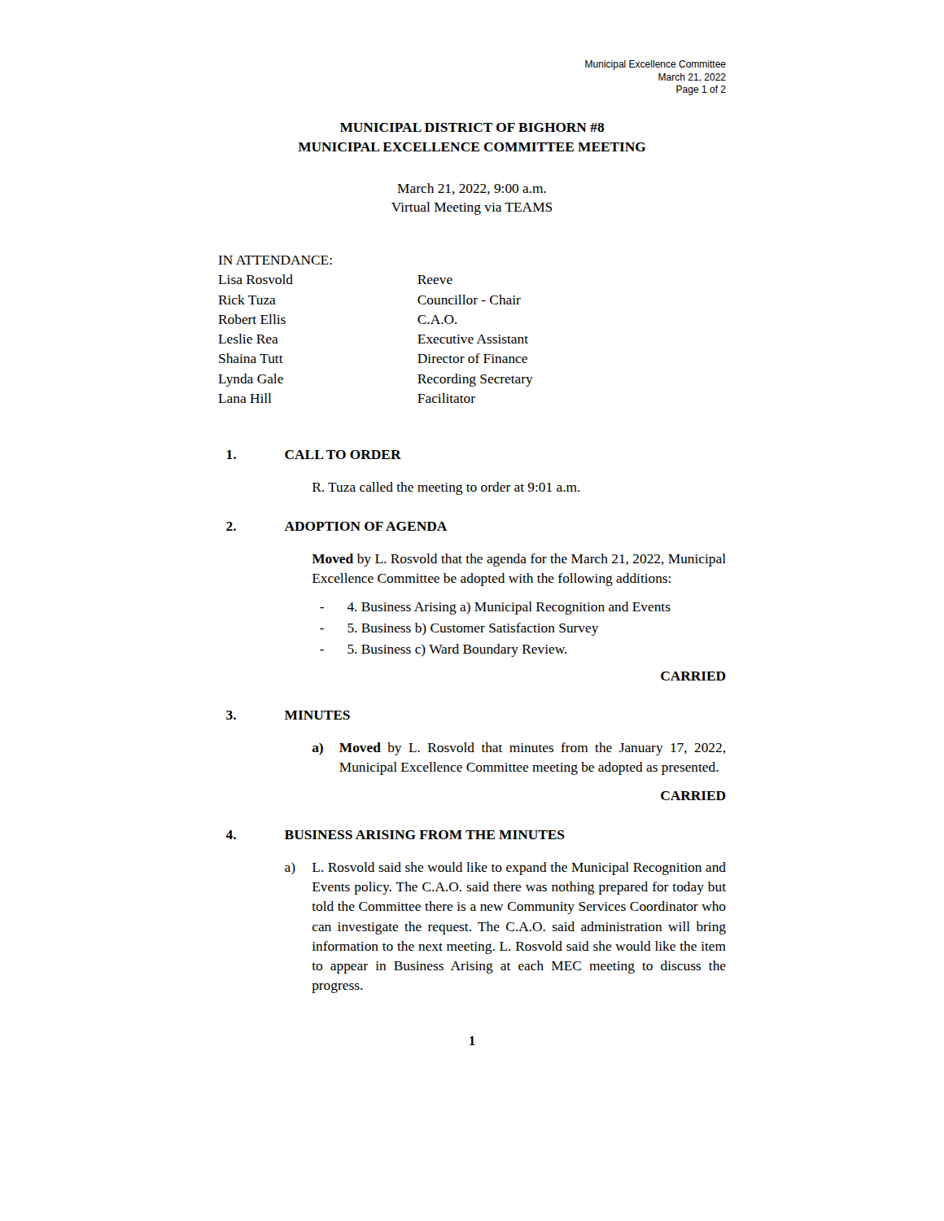Municipal Excellence Committee
March 21, 2022
Page 1 of 2
MUNICIPAL DISTRICT OF BIGHORN #8
MUNICIPAL EXCELLENCE COMMITTEE MEETING
March 21, 2022, 9:00 a.m.
Virtual Meeting via TEAMS
IN ATTENDANCE:
| Lisa Rosvold | Reeve |
| Rick Tuza | Councillor - Chair |
| Robert Ellis | C.A.O. |
| Leslie Rea | Executive Assistant |
| Shaina Tutt | Director of Finance |
| Lynda Gale | Recording Secretary |
| Lana Hill | Facilitator |
Call to Order
R. Tuza called the meeting to order at 9:01 a.m.
Adoption of Agenda
Moved by L. Rosvold that the agenda for the March 21, 2022, Municipal Excellence Committee be adopted with the following additions:
4. Business Arising a) Municipal Recognition and Events
5. Business b) Customer Satisfaction Survey
5. Business c) Ward Boundary Review.
CARRIED
Minutes
Moved by L. Rosvold that minutes from the January 17, 2022, Municipal Excellence Committee meeting be adopted as presented.
CARRIED
Business Arising from the Minutes
L. Rosvold said she would like to expand the Municipal Recognition and Events policy. The C.A.O. said there was nothing prepared for today but told the Committee there is a new Community Services Coordinator who can investigate the request. The C.A.O. said administration will bring information to the next meeting. L. Rosvold said she would like the item to appear in Business Arising at each MEC meeting to discuss the progress.
1